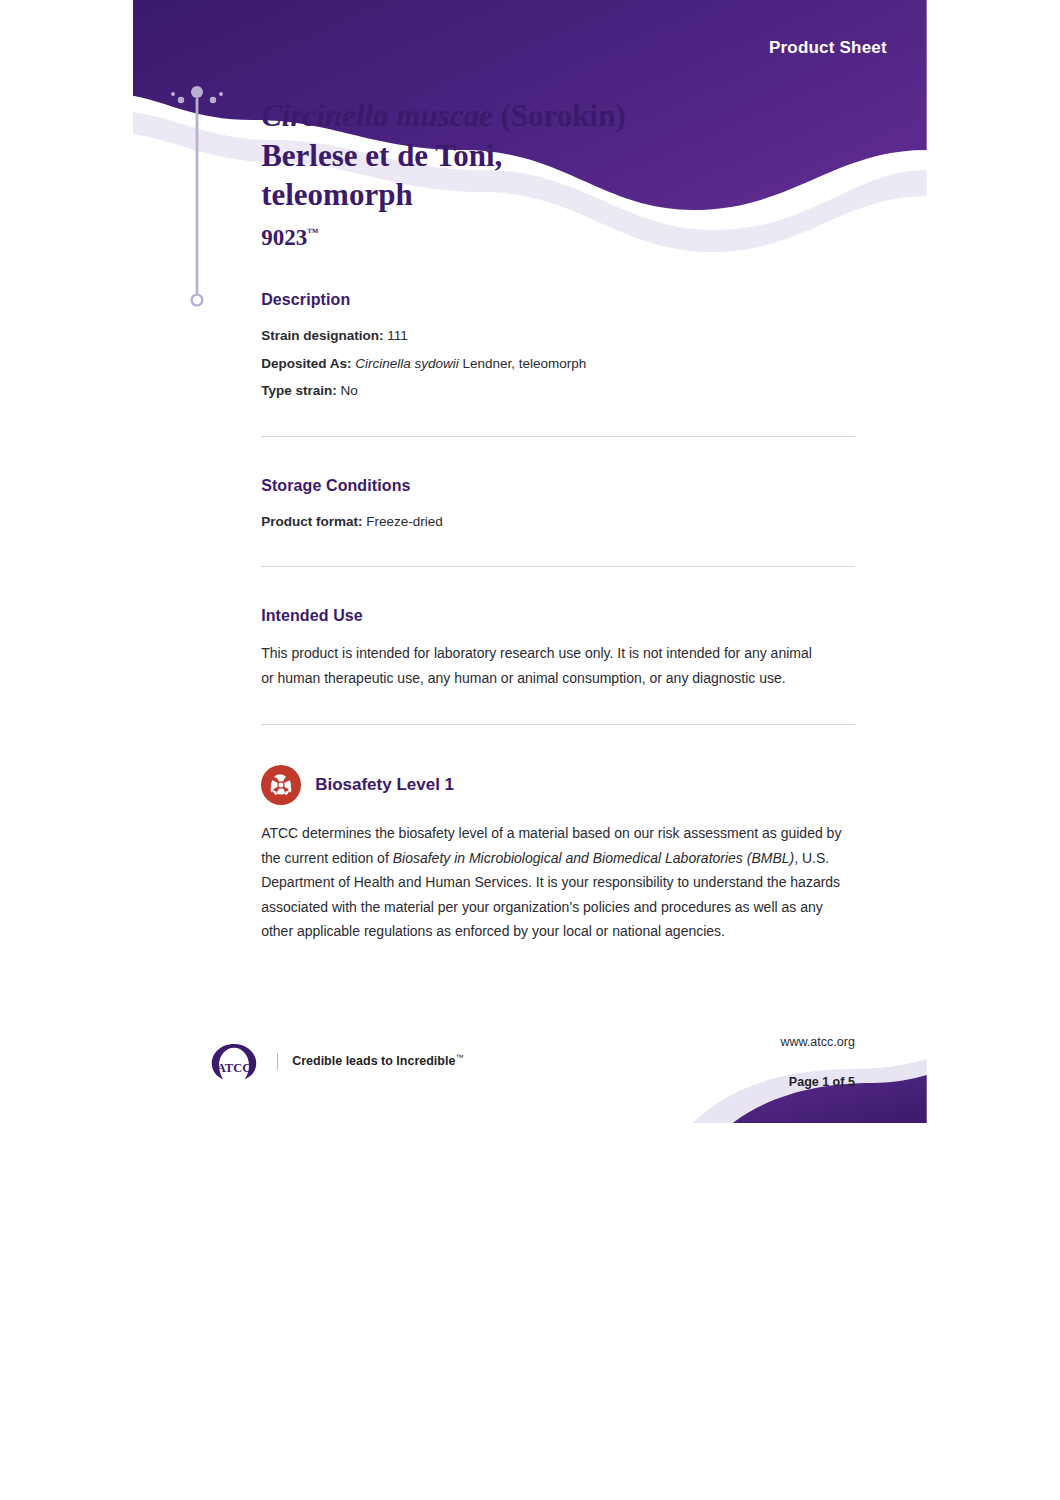Product Sheet
Circinella muscae (Sorokin) Berlese et de Toni, teleomorph
9023™
Description
Strain designation: 111
Deposited As: Circinella sydowii Lendner, teleomorph
Type strain: No
Storage Conditions
Product format: Freeze-dried
Intended Use
This product is intended for laboratory research use only. It is not intended for any animal or human therapeutic use, any human or animal consumption, or any diagnostic use.
Biosafety Level 1
ATCC determines the biosafety level of a material based on our risk assessment as guided by the current edition of Biosafety in Microbiological and Biomedical Laboratories (BMBL), U.S. Department of Health and Human Services. It is your responsibility to understand the hazards associated with the material per your organization’s policies and procedures as well as any other applicable regulations as enforced by your local or national agencies.
ATCC Credible leads to Incredible™
www.atcc.org
Page 1 of 5